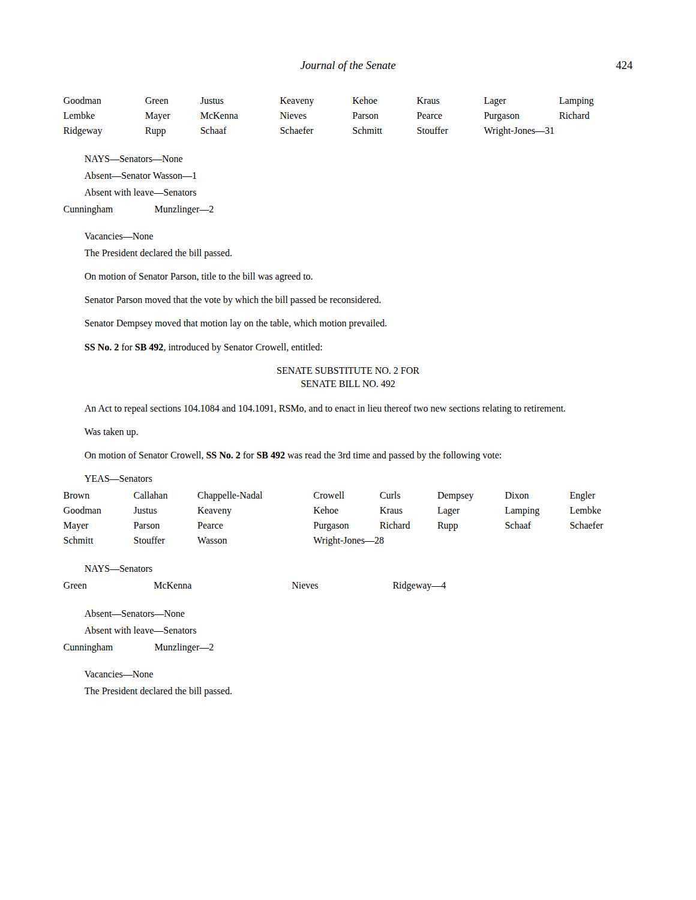Journal of the Senate 424
| Goodman | Green | Justus | Keaveny | Kehoe | Kraus | Lager | Lamping |
| Lembke | Mayer | McKenna | Nieves | Parson | Pearce | Purgason | Richard |
| Ridgeway | Rupp | Schaaf | Schaefer | Schmitt | Stouffer | Wright-Jones—31 |
NAYS—Senators—None
Absent—Senator Wasson—1
Absent with leave—Senators
Cunningham Munzlinger—2
Vacancies—None
The President declared the bill passed.
On motion of Senator Parson, title to the bill was agreed to.
Senator Parson moved that the vote by which the bill passed be reconsidered.
Senator Dempsey moved that motion lay on the table, which motion prevailed.
SS No. 2 for SB 492, introduced by Senator Crowell, entitled:
SENATE SUBSTITUTE NO. 2 FOR
SENATE BILL NO. 492
An Act to repeal sections 104.1084 and 104.1091, RSMo, and to enact in lieu thereof two new sections relating to retirement.
Was taken up.
On motion of Senator Crowell, SS No. 2 for SB 492 was read the 3rd time and passed by the following vote:
YEAS—Senators
| Brown | Callahan | Chappelle-Nadal | Crowell | Curls | Dempsey | Dixon | Engler |
| Goodman | Justus | Keaveny | Kehoe | Kraus | Lager | Lamping | Lembke |
| Mayer | Parson | Pearce | Purgason | Richard | Rupp | Schaaf | Schaefer |
| Schmitt | Stouffer | Wasson | Wright-Jones—28 |
NAYS—Senators
| Green | McKenna | Nieves | Ridgeway—4 | | | | |
Absent—Senators—None
Absent with leave—Senators
Cunningham Munzlinger—2
Vacancies—None
The President declared the bill passed.